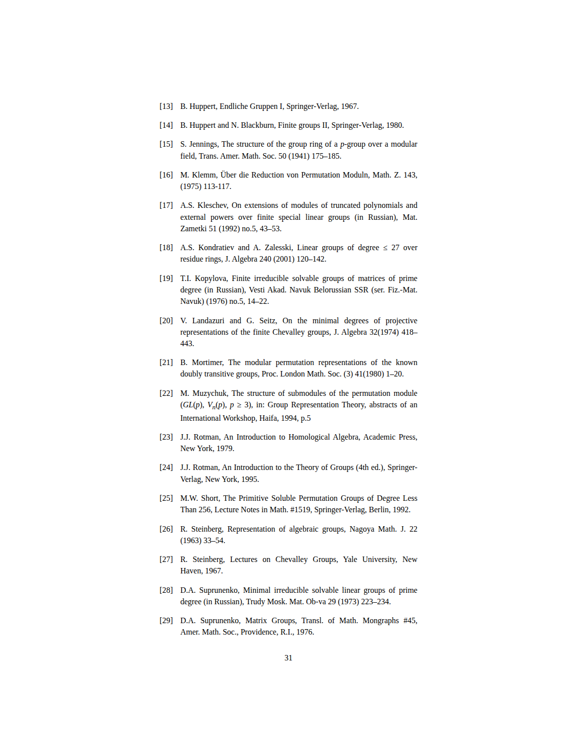[13] B. Huppert, Endliche Gruppen I, Springer-Verlag, 1967.
[14] B. Huppert and N. Blackburn, Finite groups II, Springer-Verlag, 1980.
[15] S. Jennings, The structure of the group ring of a p-group over a modular field, Trans. Amer. Math. Soc. 50 (1941) 175–185.
[16] M. Klemm, Über die Reduction von Permutation Moduln, Math. Z. 143, (1975) 113-117.
[17] A.S. Kleschev, On extensions of modules of truncated polynomials and external powers over finite special linear groups (in Russian), Mat. Zametki 51 (1992) no.5, 43–53.
[18] A.S. Kondratiev and A. Zalesski, Linear groups of degree ≤ 27 over residue rings, J. Algebra 240 (2001) 120–142.
[19] T.I. Kopylova, Finite irreducible solvable groups of matrices of prime degree (in Russian), Vesti Akad. Navuk Belorussian SSR (ser. Fiz.-Mat. Navuk) (1976) no.5, 14–22.
[20] V. Landazuri and G. Seitz, On the minimal degrees of projective representations of the finite Chevalley groups, J. Algebra 32(1974) 418–443.
[21] B. Mortimer, The modular permutation representations of the known doubly transitive groups, Proc. London Math. Soc. (3) 41(1980) 1–20.
[22] M. Muzychuk, The structure of submodules of the permutation module (GL(p), Vn(p), p ≥ 3), in: Group Representation Theory, abstracts of an International Workshop, Haifa, 1994, p.5
[23] J.J. Rotman, An Introduction to Homological Algebra, Academic Press, New York, 1979.
[24] J.J. Rotman, An Introduction to the Theory of Groups (4th ed.), Springer-Verlag, New York, 1995.
[25] M.W. Short, The Primitive Soluble Permutation Groups of Degree Less Than 256, Lecture Notes in Math. #1519, Springer-Verlag, Berlin, 1992.
[26] R. Steinberg, Representation of algebraic groups, Nagoya Math. J. 22 (1963) 33–54.
[27] R. Steinberg, Lectures on Chevalley Groups, Yale University, New Haven, 1967.
[28] D.A. Suprunenko, Minimal irreducible solvable linear groups of prime degree (in Russian), Trudy Mosk. Mat. Ob-va 29 (1973) 223–234.
[29] D.A. Suprunenko, Matrix Groups, Transl. of Math. Mongraphs #45, Amer. Math. Soc., Providence, R.I., 1976.
31